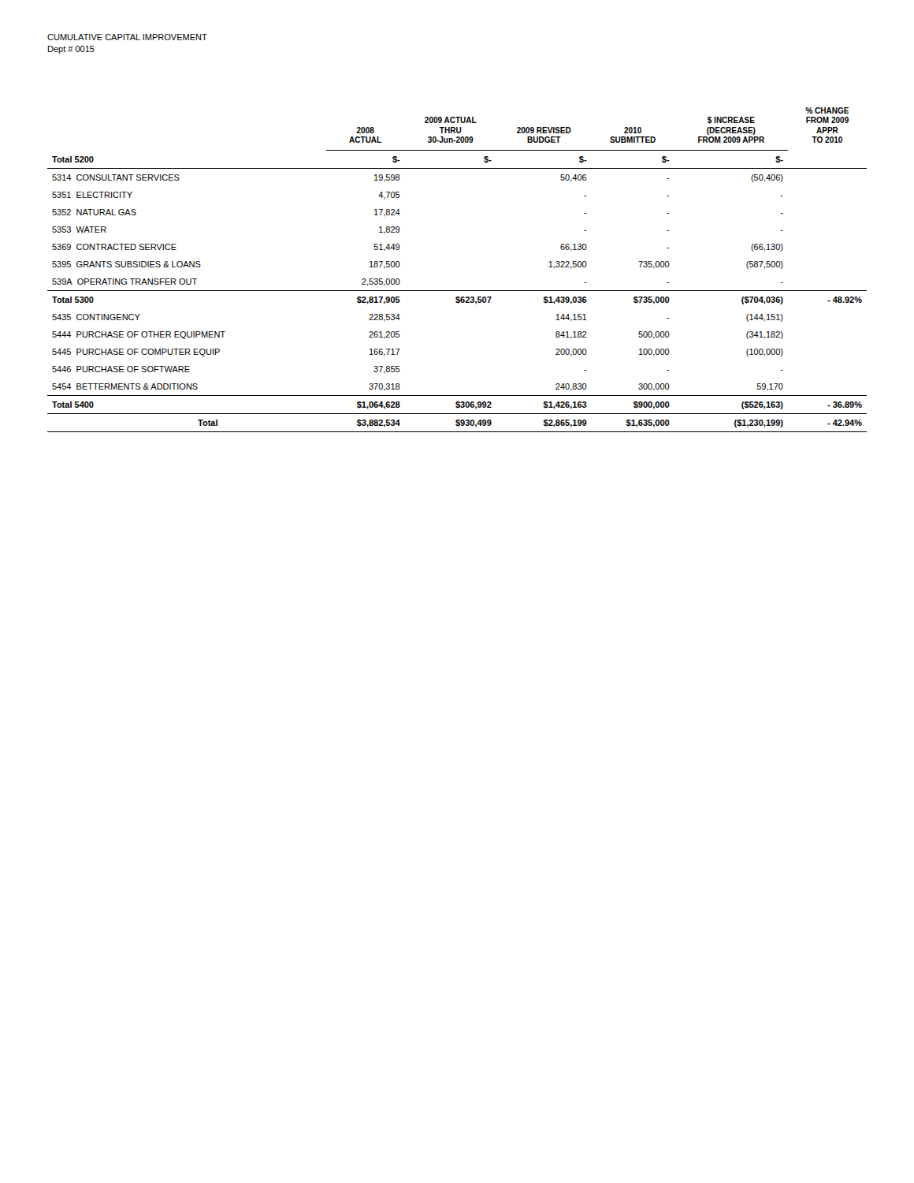CUMULATIVE CAPITAL IMPROVEMENT
Dept # 0015
| | 2008 ACTUAL | 2009 ACTUAL THRU 30-Jun-2009 | 2009 REVISED BUDGET | 2010 SUBMITTED | $ INCREASE (DECREASE) FROM 2009 APPR | % CHANGE FROM 2009 APPR TO 2010 |
| --- | --- | --- | --- | --- | --- | --- |
| Total 5200 | $- | $- | $- | $- | $- | |
| 5314 CONSULTANT SERVICES | 19,598 | | 50,406 | - | (50,406) | |
| 5351 ELECTRICITY | 4,705 | | - | - | - | |
| 5352 NATURAL GAS | 17,824 | | - | - | - | |
| 5353 WATER | 1,829 | | - | - | - | |
| 5369 CONTRACTED SERVICE | 51,449 | | 66,130 | - | (66,130) | |
| 5395 GRANTS SUBSIDIES & LOANS | 187,500 | | 1,322,500 | 735,000 | (587,500) | |
| 539A OPERATING TRANSFER OUT | 2,535,000 | | - | - | - | |
| Total 5300 | $2,817,905 | $623,507 | $1,439,036 | $735,000 | ($704,036) | - 48.92% |
| 5435 CONTINGENCY | 228,534 | | 144,151 | - | (144,151) | |
| 5444 PURCHASE OF OTHER EQUIPMENT | 261,205 | | 841,182 | 500,000 | (341,182) | |
| 5445 PURCHASE OF COMPUTER EQUIP | 166,717 | | 200,000 | 100,000 | (100,000) | |
| 5446 PURCHASE OF SOFTWARE | 37,855 | | - | - | - | |
| 5454 BETTERMENTS & ADDITIONS | 370,318 | | 240,830 | 300,000 | 59,170 | |
| Total 5400 | $1,064,628 | $306,992 | $1,426,163 | $900,000 | ($526,163) | - 36.89% |
| Total | $3,882,534 | $930,499 | $2,865,199 | $1,635,000 | ($1,230,199) | - 42.94% |